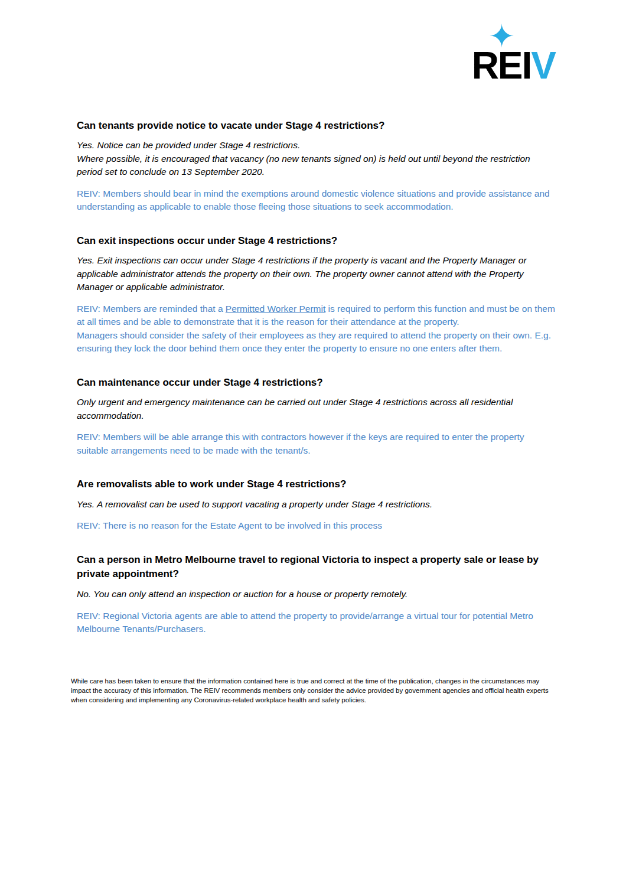✦ REIV
Can tenants provide notice to vacate under Stage 4 restrictions?
Yes. Notice can be provided under Stage 4 restrictions.
Where possible, it is encouraged that vacancy (no new tenants signed on) is held out until beyond the restriction period set to conclude on 13 September 2020.
REIV: Members should bear in mind the exemptions around domestic violence situations and provide assistance and understanding as applicable to enable those fleeing those situations to seek accommodation.
Can exit inspections occur under Stage 4 restrictions?
Yes. Exit inspections can occur under Stage 4 restrictions if the property is vacant and the Property Manager or applicable administrator attends the property on their own. The property owner cannot attend with the Property Manager or applicable administrator.
REIV: Members are reminded that a Permitted Worker Permit is required to perform this function and must be on them at all times and be able to demonstrate that it is the reason for their attendance at the property.
Managers should consider the safety of their employees as they are required to attend the property on their own. E.g. ensuring they lock the door behind them once they enter the property to ensure no one enters after them.
Can maintenance occur under Stage 4 restrictions?
Only urgent and emergency maintenance can be carried out under Stage 4 restrictions across all residential accommodation.
REIV: Members will be able arrange this with contractors however if the keys are required to enter the property suitable arrangements need to be made with the tenant/s.
Are removalists able to work under Stage 4 restrictions?
Yes. A removalist can be used to support vacating a property under Stage 4 restrictions.
REIV: There is no reason for the Estate Agent to be involved in this process
Can a person in Metro Melbourne travel to regional Victoria to inspect a property sale or lease by private appointment?
No. You can only attend an inspection or auction for a house or property remotely.
REIV: Regional Victoria agents are able to attend the property to provide/arrange a virtual tour for potential Metro Melbourne Tenants/Purchasers.
While care has been taken to ensure that the information contained here is true and correct at the time of the publication, changes in the circumstances may impact the accuracy of this information. The REIV recommends members only consider the advice provided by government agencies and official health experts when considering and implementing any Coronavirus-related workplace health and safety policies.